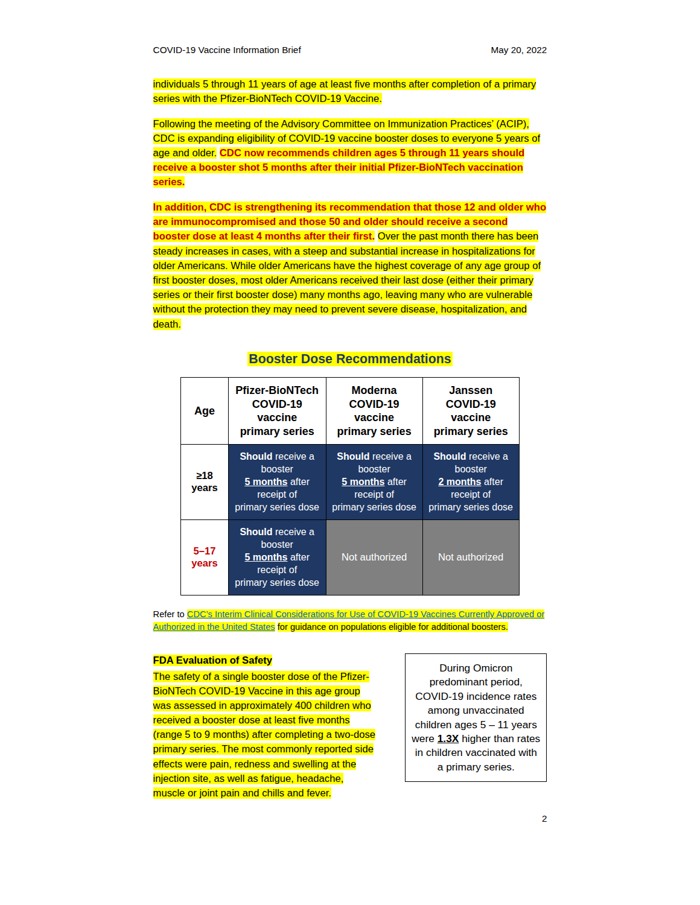COVID-19 Vaccine Information Brief
May 20, 2022
individuals 5 through 11 years of age at least five months after completion of a primary series with the Pfizer-BioNTech COVID-19 Vaccine.
Following the meeting of the Advisory Committee on Immunization Practices’ (ACIP), CDC is expanding eligibility of COVID-19 vaccine booster doses to everyone 5 years of age and older. CDC now recommends children ages 5 through 11 years should receive a booster shot 5 months after their initial Pfizer-BioNTech vaccination series.
In addition, CDC is strengthening its recommendation that those 12 and older who are immunocompromised and those 50 and older should receive a second booster dose at least 4 months after their first. Over the past month there has been steady increases in cases, with a steep and substantial increase in hospitalizations for older Americans. While older Americans have the highest coverage of any age group of first booster doses, most older Americans received their last dose (either their primary series or their first booster dose) many months ago, leaving many who are vulnerable without the protection they may need to prevent severe disease, hospitalization, and death.
Booster Dose Recommendations
| Age | Pfizer-BioNTech COVID-19 vaccine primary series | Moderna COVID-19 vaccine primary series | Janssen COVID-19 vaccine primary series |
| --- | --- | --- | --- |
| ≥18 years | Should receive a booster 5 months after receipt of primary series dose | Should receive a booster 5 months after receipt of primary series dose | Should receive a booster 2 months after receipt of primary series dose |
| 5–17 years | Should receive a booster 5 months after receipt of primary series dose | Not authorized | Not authorized |
Refer to CDC’s Interim Clinical Considerations for Use of COVID-19 Vaccines Currently Approved or Authorized in the United States for guidance on populations eligible for additional boosters.
FDA Evaluation of Safety
The safety of a single booster dose of the Pfizer-BioNTech COVID-19 Vaccine in this age group was assessed in approximately 400 children who received a booster dose at least five months (range 5 to 9 months) after completing a two-dose primary series. The most commonly reported side effects were pain, redness and swelling at the injection site, as well as fatigue, headache, muscle or joint pain and chills and fever.
During Omicron predominant period, COVID-19 incidence rates among unvaccinated children ages 5 – 11 years were 1.3X higher than rates in children vaccinated with a primary series.
2